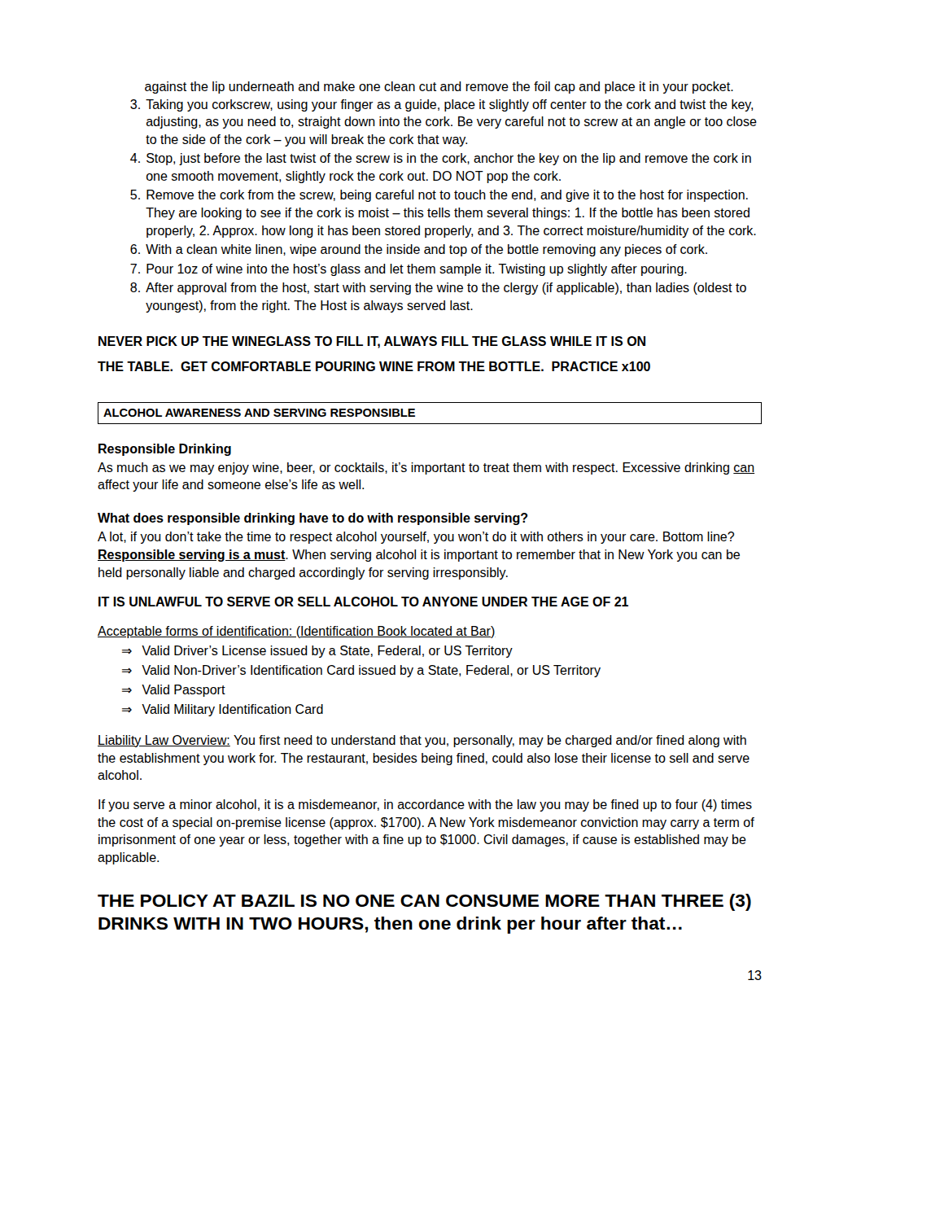against the lip underneath and make one clean cut and remove the foil cap and place it in your pocket.
Taking you corkscrew, using your finger as a guide, place it slightly off center to the cork and twist the key, adjusting, as you need to, straight down into the cork. Be very careful not to screw at an angle or too close to the side of the cork – you will break the cork that way.
Stop, just before the last twist of the screw is in the cork, anchor the key on the lip and remove the cork in one smooth movement, slightly rock the cork out. DO NOT pop the cork.
Remove the cork from the screw, being careful not to touch the end, and give it to the host for inspection. They are looking to see if the cork is moist – this tells them several things: 1. If the bottle has been stored properly, 2. Approx. how long it has been stored properly, and 3. The correct moisture/humidity of the cork.
With a clean white linen, wipe around the inside and top of the bottle removing any pieces of cork.
Pour 1oz of wine into the host’s glass and let them sample it. Twisting up slightly after pouring.
After approval from the host, start with serving the wine to the clergy (if applicable), than ladies (oldest to youngest), from the right. The Host is always served last.
NEVER PICK UP THE WINEGLASS TO FILL IT, ALWAYS FILL THE GLASS WHILE IT IS ON
THE TABLE. GET COMFORTABLE POURING WINE FROM THE BOTTLE. PRACTICE x100
ALCOHOL AWARENESS AND SERVING RESPONSIBLE
Responsible Drinking
As much as we may enjoy wine, beer, or cocktails, it’s important to treat them with respect. Excessive drinking can affect your life and someone else’s life as well.
What does responsible drinking have to do with responsible serving?
A lot, if you don’t take the time to respect alcohol yourself, you won’t do it with others in your care. Bottom line? Responsible serving is a must. When serving alcohol it is important to remember that in New York you can be held personally liable and charged accordingly for serving irresponsibly.
IT IS UNLAWFUL TO SERVE OR SELL ALCOHOL TO ANYONE UNDER THE AGE OF 21
Acceptable forms of identification: (Identification Book located at Bar)
Valid Driver’s License issued by a State, Federal, or US Territory
Valid Non-Driver’s Identification Card issued by a State, Federal, or US Territory
Valid Passport
Valid Military Identification Card
Liability Law Overview: You first need to understand that you, personally, may be charged and/or fined along with the establishment you work for. The restaurant, besides being fined, could also lose their license to sell and serve alcohol.
If you serve a minor alcohol, it is a misdemeanor, in accordance with the law you may be fined up to four (4) times the cost of a special on-premise license (approx. $1700). A New York misdemeanor conviction may carry a term of imprisonment of one year or less, together with a fine up to $1000. Civil damages, if cause is established may be applicable.
THE POLICY AT BAZIL IS NO ONE CAN CONSUME MORE THAN THREE (3) DRINKS WITH IN TWO HOURS, then one drink per hour after that…
13